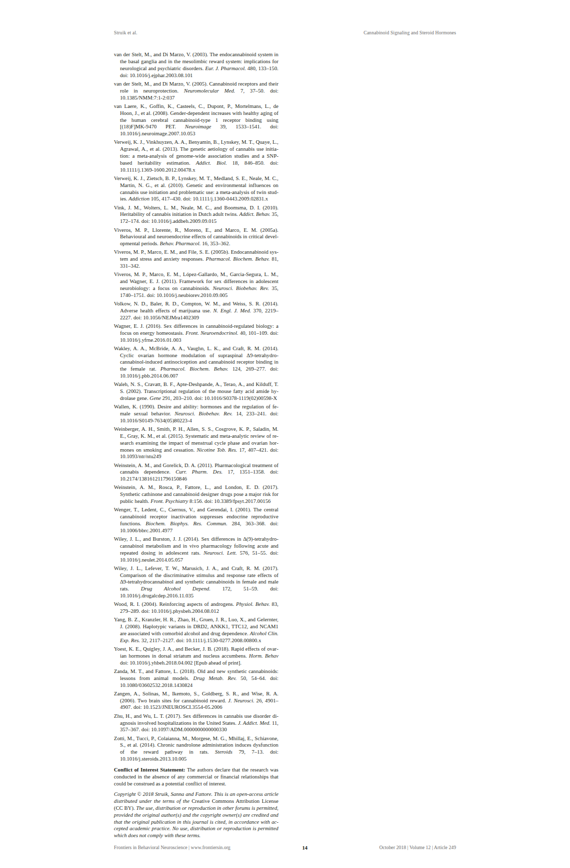Struik et al.
Cannabinoid Signaling and Steroid Hormones
van der Stelt, M., and Di Marzo, V. (2003). The endocannabinoid system in the basal ganglia and in the mesolimbic reward system: implications for neurological and psychiatric disorders. Eur. J. Pharmacol. 480, 133–150. doi: 10.1016/j.ejphar.2003.08.101
van der Stelt, M., and Di Marzo, V. (2005). Cannabinoid receptors and their role in neuroprotection. Neuromolecular Med. 7, 37–50. doi: 10.1385/NMM:7:1-2:037
van Laere, K., Goffin, K., Casteels, C., Dupont, P., Mortelmans, L., de Hoon, J., et al. (2008). Gender-dependent increases with healthy aging of the human cerebral cannabinoid-type 1 receptor binding using [(18)F]MK-9470 PET. Neuroimage 39, 1533–1541. doi: 10.1016/j.neuroimage.2007.10.053
Verweij, K. J., Vinkhuyzen, A. A., Benyamin, B., Lynskey, M. T., Quaye, L., Agrawal, A., et al. (2013). The genetic aetiology of cannabis use initiation: a meta-analysis of genome-wide association studies and a SNP-based heritability estimation. Addict. Biol. 18, 846–850. doi: 10.1111/j.1369-1600.2012.00478.x
Verweij, K. J., Zietsch, B. P., Lynskey, M. T., Medland, S. E., Neale, M. C., Martin, N. G., et al. (2010). Genetic and environmental influences on cannabis use initiation and problematic use: a meta-analysis of twin studies. Addiction 105, 417–430. doi: 10.1111/j.1360-0443.2009.02831.x
Vink, J. M., Wolters, L. M., Neale, M. C., and Boomsma, D. I. (2010). Heritability of cannabis initiation in Dutch adult twins. Addict. Behav. 35, 172–174. doi: 10.1016/j.addbeh.2009.09.015
Viveros, M. P., Llorente, R., Moreno, E., and Marco, E. M. (2005a). Behavioural and neuroendocrine effects of cannabinoids in critical developmental periods. Behav. Pharmacol. 16, 353–362.
Viveros, M. P., Marco, E. M., and File, S. E. (2005b). Endocannabinoid system and stress and anxiety responses. Pharmacol. Biochem. Behav. 81, 331–342.
Viveros, M. P., Marco, E. M., López-Gallardo, M., Garcia-Segura, L. M., and Wagner, E. J. (2011). Framework for sex differences in adolescent neurobiology: a focus on cannabinoids. Neurosci. Biobehav. Rev. 35, 1740–1751. doi: 10.1016/j.neubiorev.2010.09.005
Volkow, N. D., Baler, R. D., Compton, W. M., and Weiss, S. R. (2014). Adverse health effects of marijuana use. N. Engl. J. Med. 370, 2219–2227. doi: 10.1056/NEJMra1402309
Wagner, E. J. (2016). Sex differences in cannabinoid-regulated biology: a focus on energy homeostasis. Front. Neuroendocrinol. 40, 101–109. doi: 10.1016/j.yfrne.2016.01.003
Wakley, A. A., McBride, A. A., Vaughn, L. K., and Craft, R. M. (2014). Cyclic ovarian hormone modulation of supraspinal Δ9-tetrahydrocannabinol-induced antinociception and cannabinoid receptor binding in the female rat. Pharmacol. Biochem. Behav. 124, 269–277. doi: 10.1016/j.pbb.2014.06.007
Waleh, N. S., Cravatt, B. F., Apte-Deshpande, A., Terao, A., and Kilduff, T. S. (2002). Transcriptional regulation of the mouse fatty acid amide hydrolase gene. Gene 291, 203–210. doi: 10.1016/S0378-1119(02)00598-X
Wallen, K. (1990). Desire and ability: hormones and the regulation of female sexual behavior. Neurosci. Biobehav. Rev. 14, 233–241. doi: 10.1016/S0149-7634(05)80223-4
Weinberger, A. H., Smith, P. H., Allen, S. S., Cosgrove, K. P., Saladin, M. E., Gray, K. M., et al. (2015). Systematic and meta-analytic review of research examining the impact of menstrual cycle phase and ovarian hormones on smoking and cessation. Nicotine Tob. Res. 17, 407–421. doi: 10.1093/ntr/ntu249
Weinstein, A. M., and Gorelick, D. A. (2011). Pharmacological treatment of cannabis dependence. Curr. Pharm. Des. 17, 1351–1358. doi: 10.2174/138161211796150846
Weinstein, A. M., Rosca, P., Fattore, L., and London, E. D. (2017). Synthetic cathinone and cannabinoid designer drugs pose a major risk for public health. Front. Psychiatry 8:156. doi: 10.3389/fpsyt.2017.00156
Wenger, T., Ledent, C., Csernus, V., and Gerendai, I. (2001). The central cannabinoid receptor inactivation suppresses endocrine reproductive functions. Biochem. Biophys. Res. Commun. 284, 363–368. doi: 10.1006/bbrc.2001.4977
Wiley, J. L., and Burston, J. J. (2014). Sex differences in Δ(9)-tetrahydrocannabinol metabolism and in vivo pharmacology following acute and repeated dosing in adolescent rats. Neurosci. Lett. 576, 51–55. doi: 10.1016/j.neulet.2014.05.057
Wiley, J. L., Lefever, T. W., Marusich, J. A., and Craft, R. M. (2017). Comparison of the discriminative stimulus and response rate effects of Δ9-tetrahydrocannabinol and synthetic cannabinoids in female and male rats. Drug Alcohol Depend. 172, 51–59. doi: 10.1016/j.drugalcdep.2016.11.035
Wood, R. I. (2004). Reinforcing aspects of androgens. Physiol. Behav. 83, 279–289. doi: 10.1016/j.physbeh.2004.08.012
Yang, B. Z., Kranzler, H. R., Zhao, H., Gruen, J. R., Luo, X., and Gelernter, J. (2008). Haplotypic variants in DRD2, ANKK1, TTC12, and NCAM1 are associated with comorbid alcohol and drug dependence. Alcohol Clin. Exp. Res. 32, 2117–2127. doi: 10.1111/j.1530-0277.2008.00800.x
Yoest, K. E., Quigley, J. A., and Becker, J. B. (2018). Rapid effects of ovarian hormones in dorsal striatum and nucleus accumbens. Horm. Behav doi: 10.1016/j.yhbeh.2018.04.002 [Epub ahead of print].
Zanda, M. T., and Fattore, L. (2018). Old and new synthetic cannabinoids: lessons from animal models. Drug Metab. Rev. 50, 54–64. doi: 10.1080/03602532.2018.1430824
Zangen, A., Solinas, M., Ikemoto, S., Goldberg, S. R., and Wise, R. A. (2006). Two brain sites for cannabinoid reward. J. Neurosci. 26, 4901–4907. doi: 10.1523/JNEUROSCI.3554-05.2006
Zhu, H., and Wu, L. T. (2017). Sex differences in cannabis use disorder diagnosis involved hospitalizations in the United States. J. Addict. Med. 11, 357–367. doi: 10.1097/ADM.0000000000000330
Zotti, M., Tucci, P., Colaianna, M., Morgese, M. G., Mhillaj, E., Schiavone, S., et al. (2014). Chronic nandrolone administration induces dysfunction of the reward pathway in rats. Steroids 79, 7–13. doi: 10.1016/j.steroids.2013.10.005
Conflict of Interest Statement: The authors declare that the research was conducted in the absence of any commercial or financial relationships that could be construed as a potential conflict of interest.
Copyright © 2018 Struik, Sanna and Fattore. This is an open-access article distributed under the terms of the Creative Commons Attribution License (CC BY). The use, distribution or reproduction in other forums is permitted, provided the original author(s) and the copyright owner(s) are credited and that the original publication in this journal is cited, in accordance with accepted academic practice. No use, distribution or reproduction is permitted which does not comply with these terms.
Frontiers in Behavioral Neuroscience | www.frontiersin.org
14
October 2018 | Volume 12 | Article 249